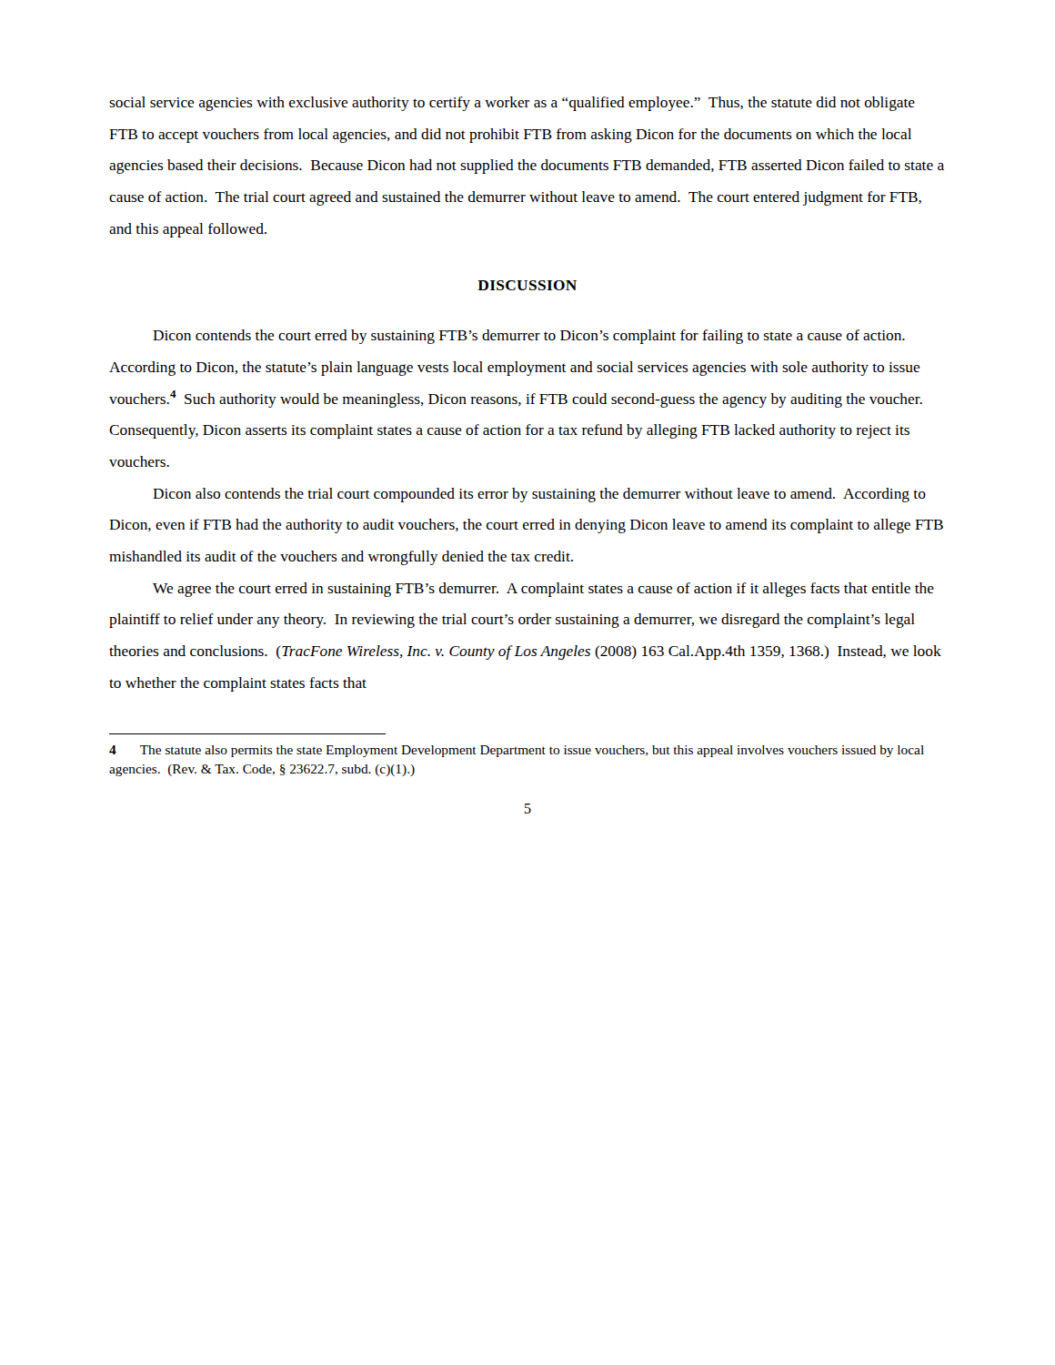social service agencies with exclusive authority to certify a worker as a “qualified employee.” Thus, the statute did not obligate FTB to accept vouchers from local agencies, and did not prohibit FTB from asking Dicon for the documents on which the local agencies based their decisions. Because Dicon had not supplied the documents FTB demanded, FTB asserted Dicon failed to state a cause of action. The trial court agreed and sustained the demurrer without leave to amend. The court entered judgment for FTB, and this appeal followed.
DISCUSSION
Dicon contends the court erred by sustaining FTB’s demurrer to Dicon’s complaint for failing to state a cause of action. According to Dicon, the statute’s plain language vests local employment and social services agencies with sole authority to issue vouchers.4 Such authority would be meaningless, Dicon reasons, if FTB could second-guess the agency by auditing the voucher. Consequently, Dicon asserts its complaint states a cause of action for a tax refund by alleging FTB lacked authority to reject its vouchers.
Dicon also contends the trial court compounded its error by sustaining the demurrer without leave to amend. According to Dicon, even if FTB had the authority to audit vouchers, the court erred in denying Dicon leave to amend its complaint to allege FTB mishandled its audit of the vouchers and wrongfully denied the tax credit.
We agree the court erred in sustaining FTB’s demurrer. A complaint states a cause of action if it alleges facts that entitle the plaintiff to relief under any theory. In reviewing the trial court’s order sustaining a demurrer, we disregard the complaint’s legal theories and conclusions. (TracFone Wireless, Inc. v. County of Los Angeles (2008) 163 Cal.App.4th 1359, 1368.) Instead, we look to whether the complaint states facts that
4 The statute also permits the state Employment Development Department to issue vouchers, but this appeal involves vouchers issued by local agencies. (Rev. & Tax. Code, § 23622.7, subd. (c)(1).)
5